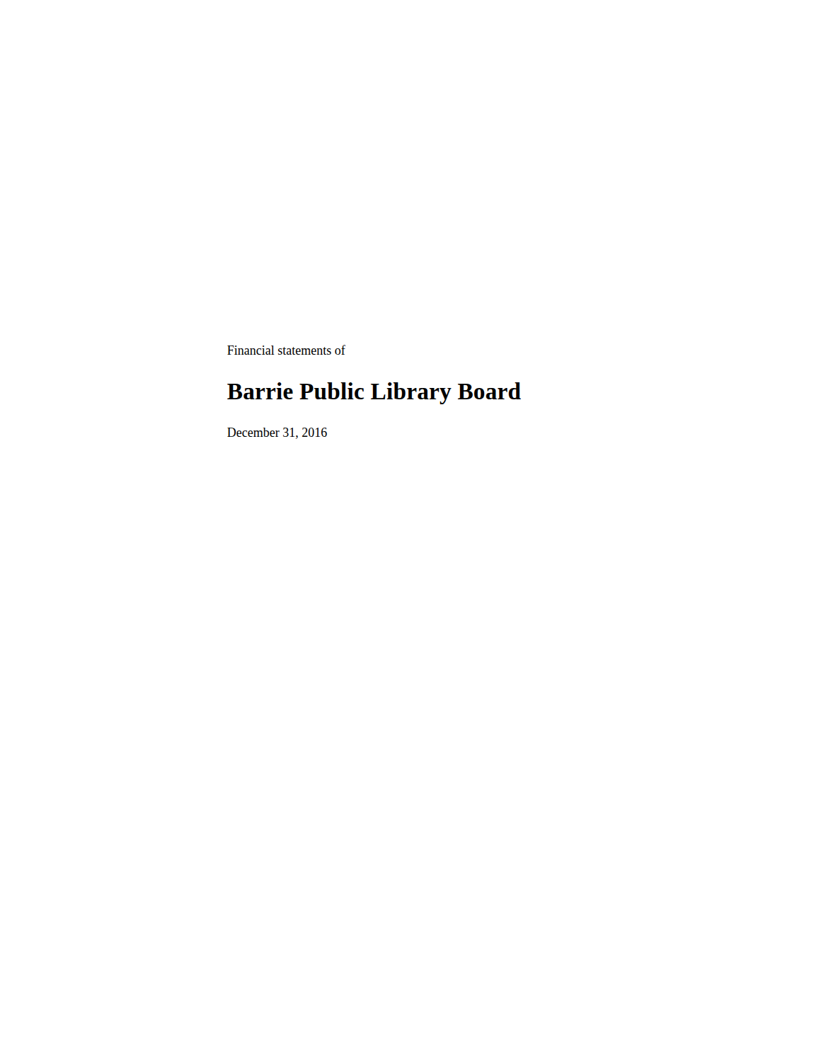Financial statements of
Barrie Public Library Board
December 31, 2016